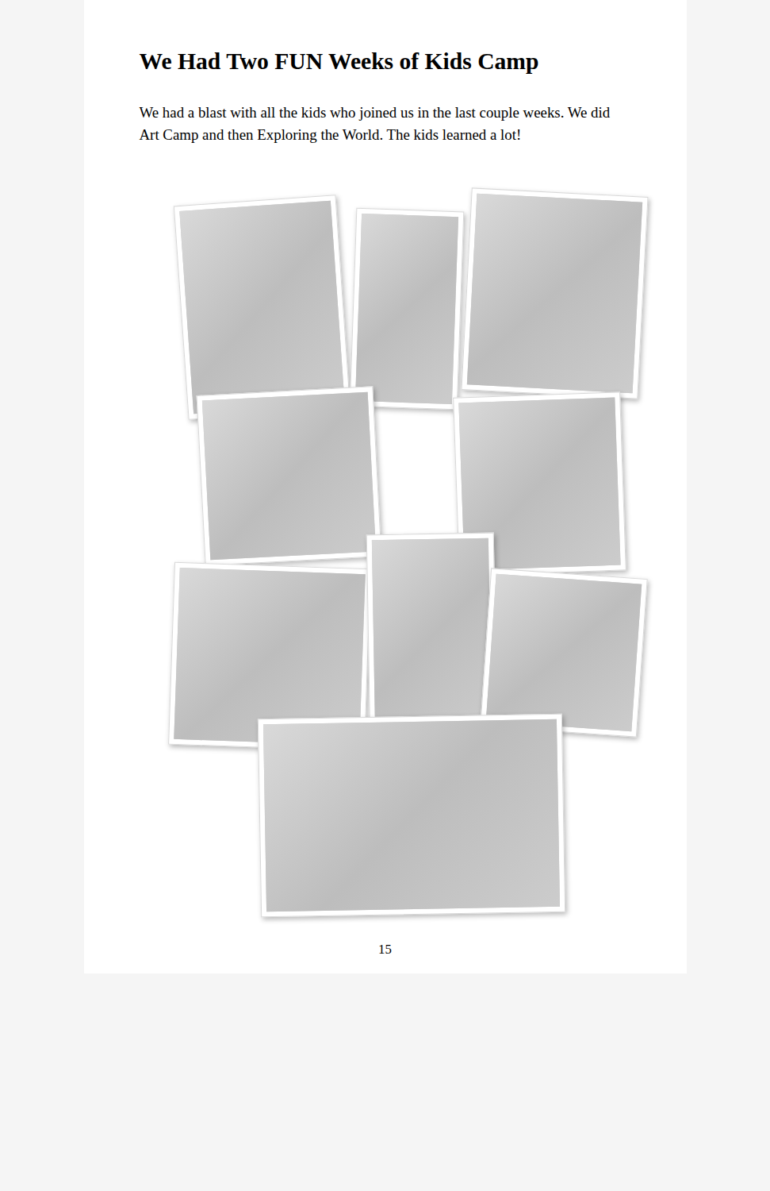We Had Two FUN Weeks of Kids Camp
We had a blast with all the kids who joined us in the last couple weeks. We did Art Camp and then Exploring the World. The kids learned a lot!
15